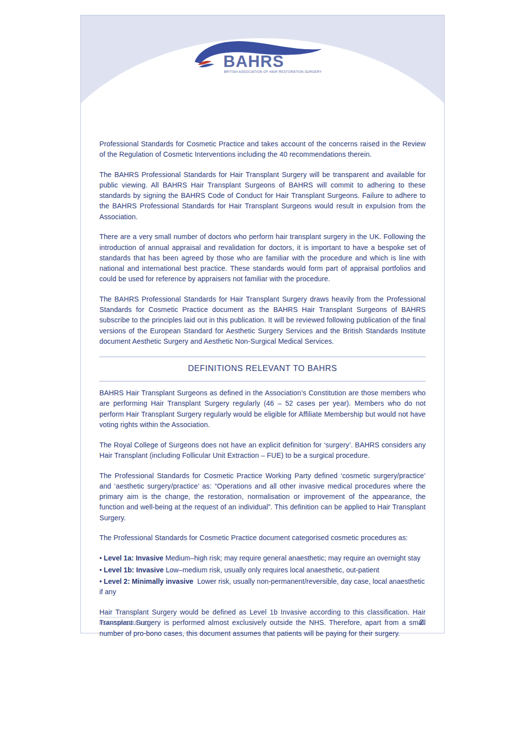BAHRS BRITISH ASSOCIATION OF HAIR RESTORATION SURGERY
Professional Standards for Cosmetic Practice and takes account of the concerns raised in the Review of the Regulation of Cosmetic Interventions including the 40 recommendations therein.
The BAHRS Professional Standards for Hair Transplant Surgery will be transparent and available for public viewing. All BAHRS Hair Transplant Surgeons of BAHRS will commit to adhering to these standards by signing the BAHRS Code of Conduct for Hair Transplant Surgeons. Failure to adhere to the BAHRS Professional Standards for Hair Transplant Surgeons would result in expulsion from the Association.
There are a very small number of doctors who perform hair transplant surgery in the UK. Following the introduction of annual appraisal and revalidation for doctors, it is important to have a bespoke set of standards that has been agreed by those who are familiar with the procedure and which is line with national and international best practice. These standards would form part of appraisal portfolios and could be used for reference by appraisers not familiar with the procedure.
The BAHRS Professional Standards for Hair Transplant Surgery draws heavily from the Professional Standards for Cosmetic Practice document as the BAHRS Hair Transplant Surgeons of BAHRS subscribe to the principles laid out in this publication. It will be reviewed following publication of the final versions of the European Standard for Aesthetic Surgery Services and the British Standards Institute document Aesthetic Surgery and Aesthetic Non-Surgical Medical Services.
DEFINITIONS RELEVANT TO BAHRS
BAHRS Hair Transplant Surgeons as defined in the Association’s Constitution are those members who are performing Hair Transplant Surgery regularly (46 – 52 cases per year). Members who do not perform Hair Transplant Surgery regularly would be eligible for Affiliate Membership but would not have voting rights within the Association.
The Royal College of Surgeons does not have an explicit definition for ‘surgery’. BAHRS considers any Hair Transplant (including Follicular Unit Extraction – FUE) to be a surgical procedure.
The Professional Standards for Cosmetic Practice Working Party defined ‘cosmetic surgery/practice’ and ‘aesthetic surgery/practice’ as: “Operations and all other invasive medical procedures where the primary aim is the change, the restoration, normalisation or improvement of the appearance, the function and well-being at the request of an individual”. This definition can be applied to Hair Transplant Surgery.
The Professional Standards for Cosmetic Practice document categorised cosmetic procedures as:
Level 1a: Invasive Medium–high risk; may require general anaesthetic; may require an overnight stay
Level 1b: Invasive Low–medium risk, usually only requires local anaesthetic, out-patient
Level 2: Minimally invasive Lower risk, usually non-permanent/reversible, day case, local anaesthetic if any
Hair Transplant Surgery would be defined as Level 1b Invasive according to this classification. Hair Transplant Surgery is performed almost exclusively outside the NHS. Therefore, apart from a small number of pro-bono cases, this document assumes that patients will be paying for their surgery.
PSFHTS/V1/JULY13 2.